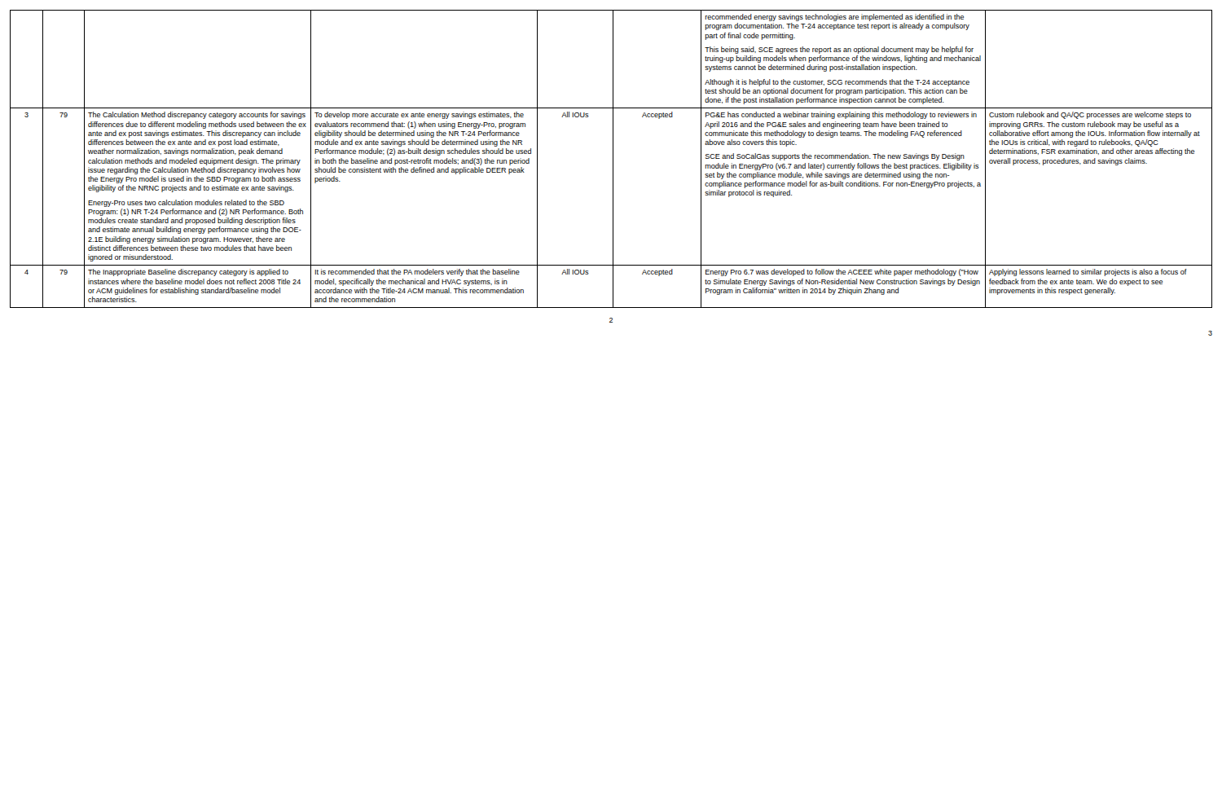| | | | | | | recommended energy savings technologies are implemented as identified in the program documentation. The T-24 acceptance test report is already a compulsory part of final code permitting. This being said, SCE agrees the report as an optional document may be helpful for truing-up building models when performance of the windows, lighting and mechanical systems cannot be determined during post-installation inspection. Although it is helpful to the customer, SCG recommends that the T-24 acceptance test should be an optional document for program participation. This action can be done, if the post installation performance inspection cannot be completed. | |
| 3 | 79 | The Calculation Method discrepancy category accounts for savings differences due to different modeling methods used between the ex ante and ex post savings estimates. This discrepancy can include differences between the ex ante and ex post load estimate, weather normalization, savings normalization, peak demand calculation methods and modeled equipment design. The primary issue regarding the Calculation Method discrepancy involves how the Energy Pro model is used in the SBD Program to both assess eligibility of the NRNC projects and to estimate ex ante savings. Energy-Pro uses two calculation modules related to the SBD Program: (1) NR T-24 Performance and (2) NR Performance. Both modules create standard and proposed building description files and estimate annual building energy performance using the DOE-2.1E building energy simulation program. However, there are distinct differences between these two modules that have been ignored or misunderstood. | To develop more accurate ex ante energy savings estimates, the evaluators recommend that: (1) when using Energy-Pro, program eligibility should be determined using the NR T-24 Performance module and ex ante savings should be determined using the NR Performance module; (2) as-built design schedules should be used in both the baseline and post-retrofit models; and(3) the run period should be consistent with the defined and applicable DEER peak periods. | All IOUs | Accepted | PG&E has conducted a webinar training explaining this methodology to reviewers in April 2016 and the PG&E sales and engineering team have been trained to communicate this methodology to design teams. The modeling FAQ referenced above also covers this topic. SCE and SoCalGas supports the recommendation. The new Savings By Design module in EnergyPro (v6.7 and later) currently follows the best practices. Eligibility is set by the compliance module, while savings are determined using the non-compliance performance model for as-built conditions. For non-EnergyPro projects, a similar protocol is required. | Custom rulebook and QA/QC processes are welcome steps to improving GRRs. The custom rulebook may be useful as a collaborative effort among the IOUs. Information flow internally at the IOUs is critical, with regard to rulebooks, QA/QC determinations, FSR examination, and other areas affecting the overall process, procedures, and savings claims. |
| 4 | 79 | The Inappropriate Baseline discrepancy category is applied to instances where the baseline model does not reflect 2008 Title 24 or ACM guidelines for establishing standard/baseline model characteristics. | It is recommended that the PA modelers verify that the baseline model, specifically the mechanical and HVAC systems, is in accordance with the Title-24 ACM manual. This recommendation and the recommendation | All IOUs | Accepted | Energy Pro 6.7 was developed to follow the ACEEE white paper methodology ("How to Simulate Energy Savings of Non-Residential New Construction Savings by Design Program in California" written in 2014 by Zhiquin Zhang and | Applying lessons learned to similar projects is also a focus of feedback from the ex ante team. We do expect to see improvements in this respect generally. |
2
3